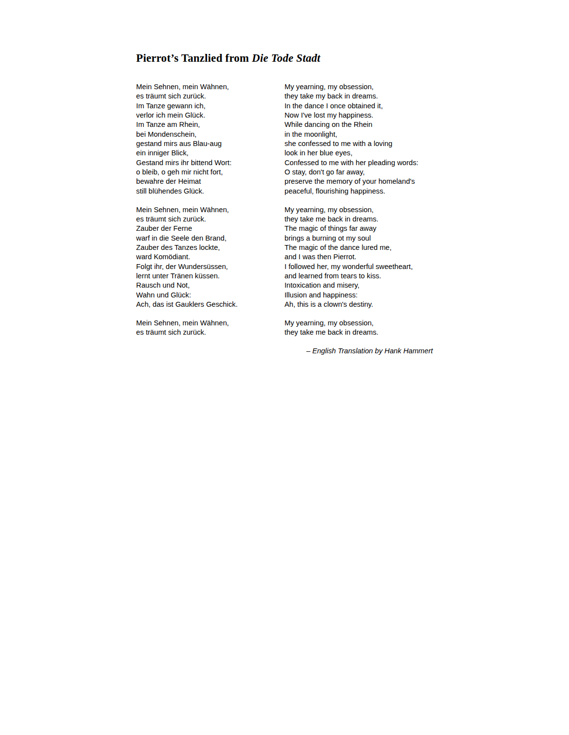Pierrot’s Tanzlied from Die Tode Stadt
| Mein Sehnen, mein Wähnen, es träumt sich zurück. Im Tanze gewann ich, verlor ich mein Glück. Im Tanze am Rhein, bei Mondenschein, gestand mirs aus Blau-aug ein inniger Blick, Gestand mirs ihr bittend Wort: o bleib, o geh mir nicht fort, bewahre der Heimat still blühendes Glück. Mein Sehnen, mein Wähnen, es träumt sich zurück. Zauber der Ferne warf in die Seele den Brand, Zauber des Tanzes lockte, ward Komödiant. Folgt ihr, der Wundersüssen, lernt unter Tränen küssen. Rausch und Not, Wahn und Glück: Ach, das ist Gauklers Geschick. Mein Sehnen, mein Wähnen, es träumt sich zurück. | My yearning, my obsession, they take my back in dreams. In the dance I once obtained it, Now I've lost my happiness. While dancing on the Rhein in the moonlight, she confessed to me with a loving look in her blue eyes, Confessed to me with her pleading words: O stay, don't go far away, preserve the memory of your homeland's peaceful, flourishing happiness. My yearning, my obsession, they take me back in dreams. The magic of things far away brings a burning ot my soul The magic of the dance lured me, and I was then Pierrot. I followed her, my wonderful sweetheart, and learned from tears to kiss. Intoxication and misery, Illusion and happiness: Ah, this is a clown's destiny. My yearning, my obsession, they take me back in dreams. – English Translation by Hank Hammert |